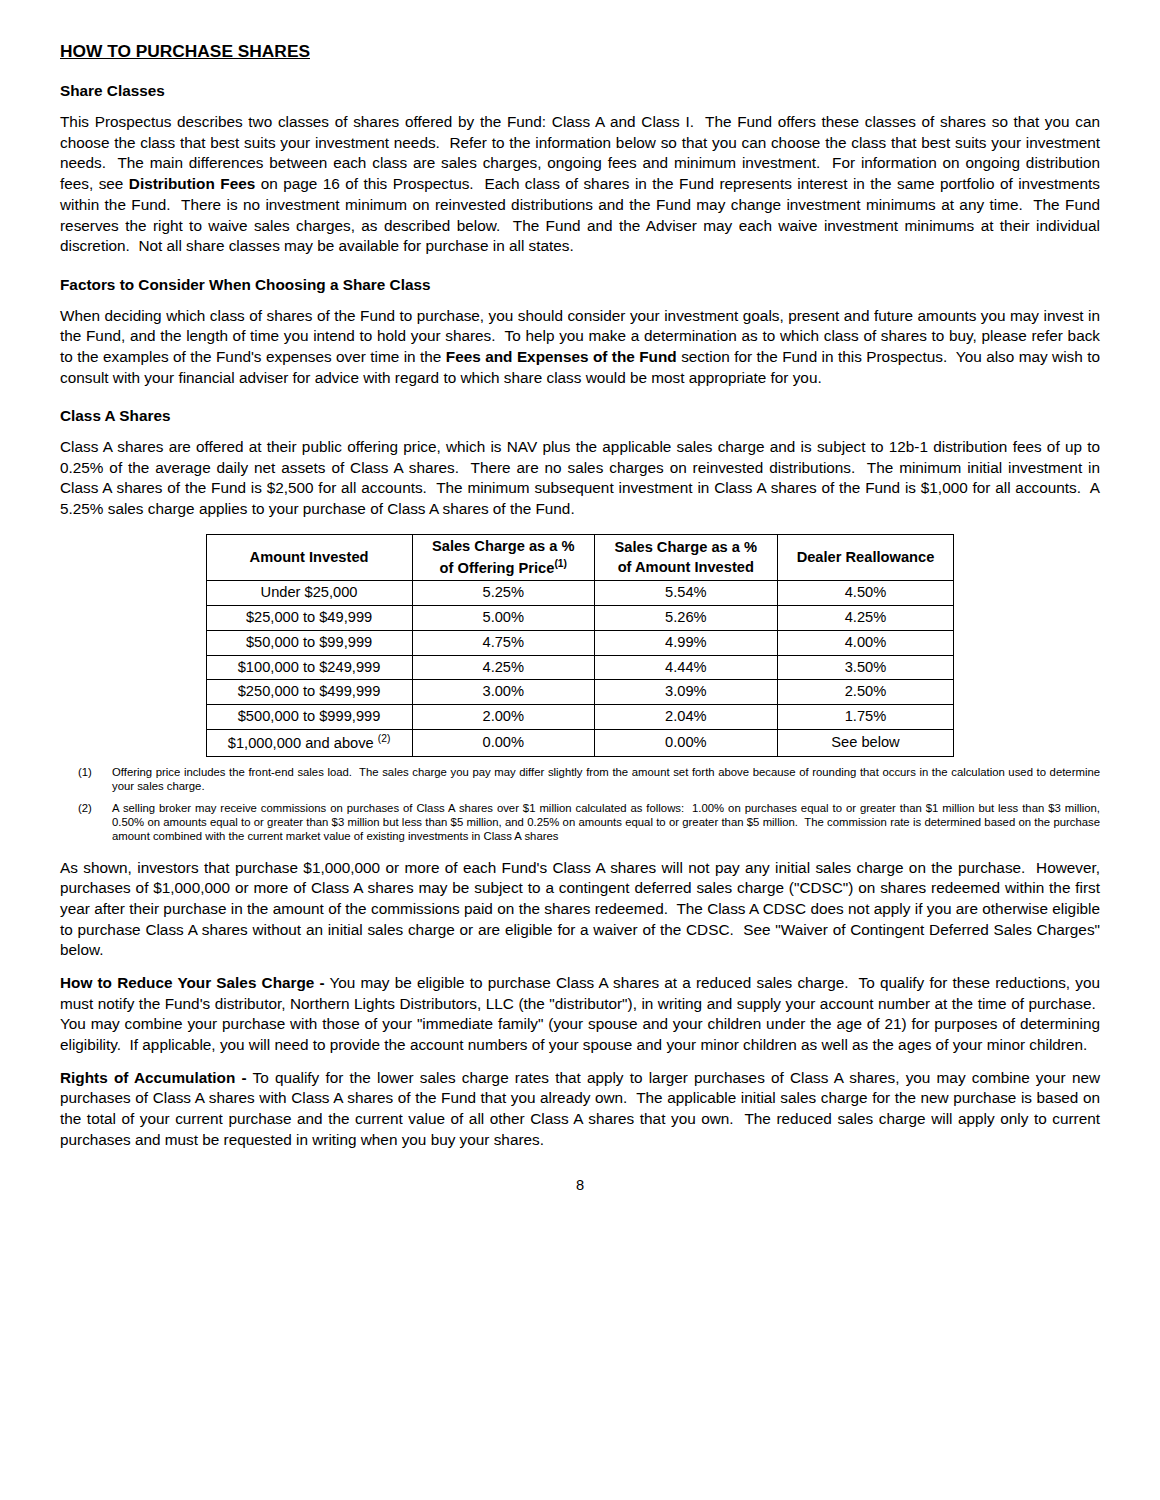HOW TO PURCHASE SHARES
Share Classes
This Prospectus describes two classes of shares offered by the Fund: Class A and Class I. The Fund offers these classes of shares so that you can choose the class that best suits your investment needs. Refer to the information below so that you can choose the class that best suits your investment needs. The main differences between each class are sales charges, ongoing fees and minimum investment. For information on ongoing distribution fees, see Distribution Fees on page 16 of this Prospectus. Each class of shares in the Fund represents interest in the same portfolio of investments within the Fund. There is no investment minimum on reinvested distributions and the Fund may change investment minimums at any time. The Fund reserves the right to waive sales charges, as described below. The Fund and the Adviser may each waive investment minimums at their individual discretion. Not all share classes may be available for purchase in all states.
Factors to Consider When Choosing a Share Class
When deciding which class of shares of the Fund to purchase, you should consider your investment goals, present and future amounts you may invest in the Fund, and the length of time you intend to hold your shares. To help you make a determination as to which class of shares to buy, please refer back to the examples of the Fund's expenses over time in the Fees and Expenses of the Fund section for the Fund in this Prospectus. You also may wish to consult with your financial adviser for advice with regard to which share class would be most appropriate for you.
Class A Shares
Class A shares are offered at their public offering price, which is NAV plus the applicable sales charge and is subject to 12b-1 distribution fees of up to 0.25% of the average daily net assets of Class A shares. There are no sales charges on reinvested distributions. The minimum initial investment in Class A shares of the Fund is $2,500 for all accounts. The minimum subsequent investment in Class A shares of the Fund is $1,000 for all accounts. A 5.25% sales charge applies to your purchase of Class A shares of the Fund.
| Amount Invested | Sales Charge as a % of Offering Price (1) | Sales Charge as a % of Amount Invested | Dealer Reallowance |
| --- | --- | --- | --- |
| Under $25,000 | 5.25% | 5.54% | 4.50% |
| $25,000 to $49,999 | 5.00% | 5.26% | 4.25% |
| $50,000 to $99,999 | 4.75% | 4.99% | 4.00% |
| $100,000 to $249,999 | 4.25% | 4.44% | 3.50% |
| $250,000 to $499,999 | 3.00% | 3.09% | 2.50% |
| $500,000 to $999,999 | 2.00% | 2.04% | 1.75% |
| $1,000,000 and above (2) | 0.00% | 0.00% | See below |
(1) Offering price includes the front-end sales load. The sales charge you pay may differ slightly from the amount set forth above because of rounding that occurs in the calculation used to determine your sales charge.
(2) A selling broker may receive commissions on purchases of Class A shares over $1 million calculated as follows: 1.00% on purchases equal to or greater than $1 million but less than $3 million, 0.50% on amounts equal to or greater than $3 million but less than $5 million, and 0.25% on amounts equal to or greater than $5 million. The commission rate is determined based on the purchase amount combined with the current market value of existing investments in Class A shares
As shown, investors that purchase $1,000,000 or more of each Fund's Class A shares will not pay any initial sales charge on the purchase. However, purchases of $1,000,000 or more of Class A shares may be subject to a contingent deferred sales charge ("CDSC") on shares redeemed within the first year after their purchase in the amount of the commissions paid on the shares redeemed. The Class A CDSC does not apply if you are otherwise eligible to purchase Class A shares without an initial sales charge or are eligible for a waiver of the CDSC. See "Waiver of Contingent Deferred Sales Charges" below.
How to Reduce Your Sales Charge - You may be eligible to purchase Class A shares at a reduced sales charge. To qualify for these reductions, you must notify the Fund's distributor, Northern Lights Distributors, LLC (the "distributor"), in writing and supply your account number at the time of purchase. You may combine your purchase with those of your "immediate family" (your spouse and your children under the age of 21) for purposes of determining eligibility. If applicable, you will need to provide the account numbers of your spouse and your minor children as well as the ages of your minor children.
Rights of Accumulation - To qualify for the lower sales charge rates that apply to larger purchases of Class A shares, you may combine your new purchases of Class A shares with Class A shares of the Fund that you already own. The applicable initial sales charge for the new purchase is based on the total of your current purchase and the current value of all other Class A shares that you own. The reduced sales charge will apply only to current purchases and must be requested in writing when you buy your shares.
8